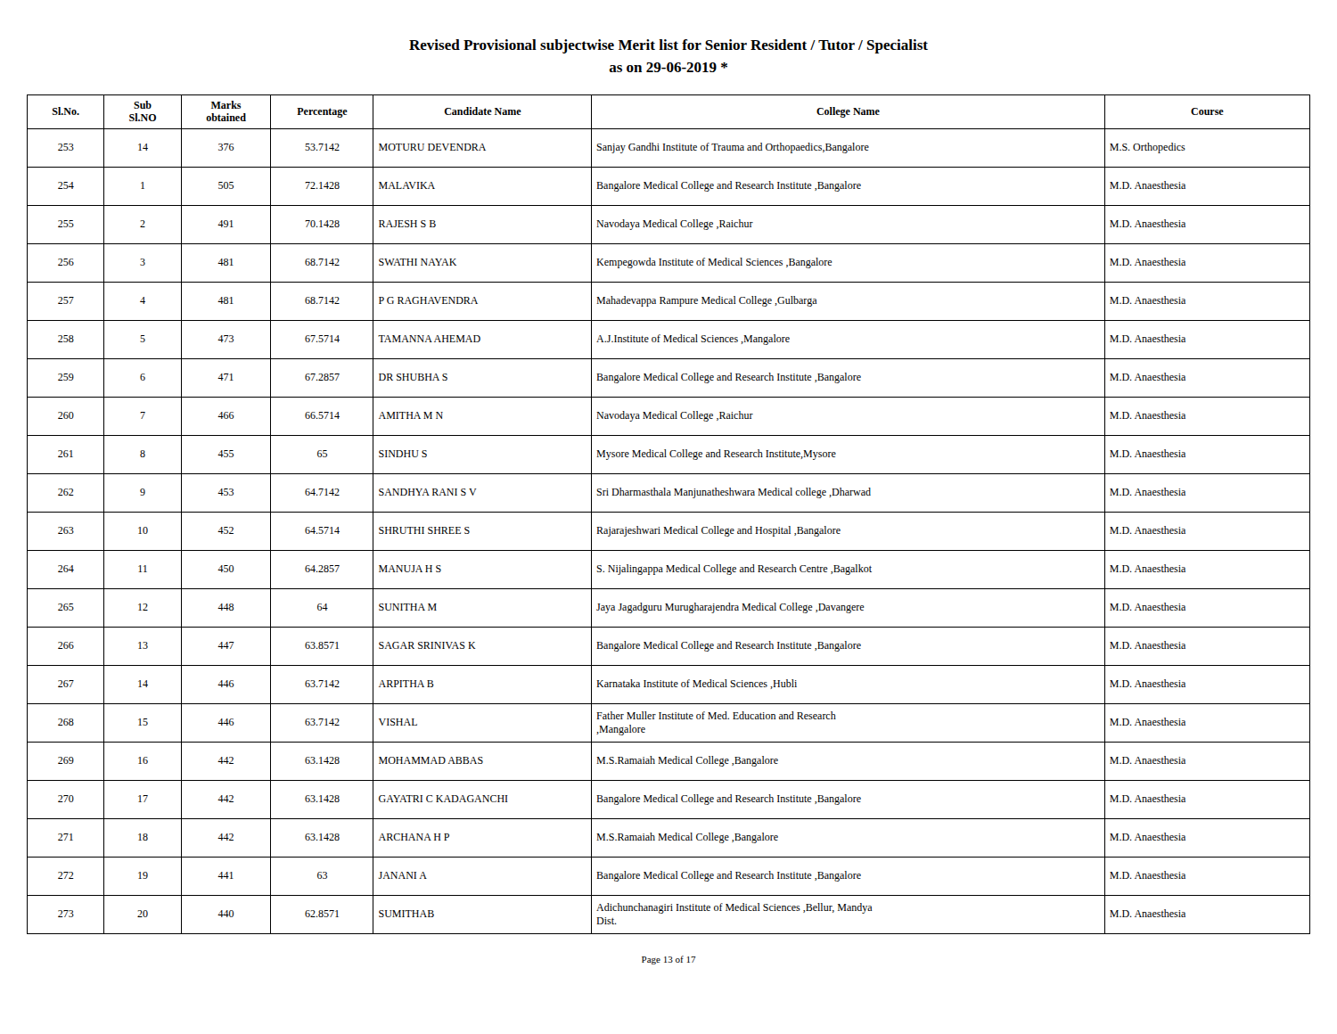Revised Provisional subjectwise Merit list for Senior Resident / Tutor / Specialist
as on 29-06-2019 *
| Sl.No. | Sub Sl.NO | Marks obtained | Percentage | Candidate Name | College Name | Course |
| --- | --- | --- | --- | --- | --- | --- |
| 253 | 14 | 376 | 53.7142 | MOTURU DEVENDRA | Sanjay Gandhi Institute of Trauma and Orthopaedics,Bangalore | M.S. Orthopedics |
| 254 | 1 | 505 | 72.1428 | MALAVIKA | Bangalore Medical College and Research Institute ,Bangalore | M.D. Anaesthesia |
| 255 | 2 | 491 | 70.1428 | RAJESH S B | Navodaya Medical College ,Raichur | M.D. Anaesthesia |
| 256 | 3 | 481 | 68.7142 | SWATHI NAYAK | Kempegowda Institute of Medical Sciences ,Bangalore | M.D. Anaesthesia |
| 257 | 4 | 481 | 68.7142 | P G RAGHAVENDRA | Mahadevappa Rampure Medical College ,Gulbarga | M.D. Anaesthesia |
| 258 | 5 | 473 | 67.5714 | TAMANNA AHEMAD | A.J.Institute of Medical Sciences ,Mangalore | M.D. Anaesthesia |
| 259 | 6 | 471 | 67.2857 | DR SHUBHA S | Bangalore Medical College and Research Institute ,Bangalore | M.D. Anaesthesia |
| 260 | 7 | 466 | 66.5714 | AMITHA M N | Navodaya Medical College ,Raichur | M.D. Anaesthesia |
| 261 | 8 | 455 | 65 | SINDHU S | Mysore Medical College and Research Institute,Mysore | M.D. Anaesthesia |
| 262 | 9 | 453 | 64.7142 | SANDHYA RANI S V | Sri Dharmasthala Manjunatheshwara Medical college ,Dharwad | M.D. Anaesthesia |
| 263 | 10 | 452 | 64.5714 | SHRUTHI SHREE S | Rajarajeshwari Medical College and Hospital ,Bangalore | M.D. Anaesthesia |
| 264 | 11 | 450 | 64.2857 | MANUJA H S | S. Nijalingappa Medical College and Research Centre ,Bagalkot | M.D. Anaesthesia |
| 265 | 12 | 448 | 64 | SUNITHA M | Jaya Jagadguru Murugharajendra Medical College ,Davangere | M.D. Anaesthesia |
| 266 | 13 | 447 | 63.8571 | SAGAR SRINIVAS K | Bangalore Medical College and Research Institute ,Bangalore | M.D. Anaesthesia |
| 267 | 14 | 446 | 63.7142 | ARPITHA B | Karnataka Institute of Medical Sciences ,Hubli | M.D. Anaesthesia |
| 268 | 15 | 446 | 63.7142 | VISHAL | Father Muller Institute of Med. Education and Research ,Mangalore | M.D. Anaesthesia |
| 269 | 16 | 442 | 63.1428 | MOHAMMAD ABBAS | M.S.Ramaiah Medical College ,Bangalore | M.D. Anaesthesia |
| 270 | 17 | 442 | 63.1428 | GAYATRI C KADAGANCHI | Bangalore Medical College and Research Institute ,Bangalore | M.D. Anaesthesia |
| 271 | 18 | 442 | 63.1428 | ARCHANA H P | M.S.Ramaiah Medical College ,Bangalore | M.D. Anaesthesia |
| 272 | 19 | 441 | 63 | JANANI A | Bangalore Medical College and Research Institute ,Bangalore | M.D. Anaesthesia |
| 273 | 20 | 440 | 62.8571 | SUMITHAB | Adichunchanagiri Institute of Medical Sciences ,Bellur, Mandya Dist. | M.D. Anaesthesia |
Page 13 of 17